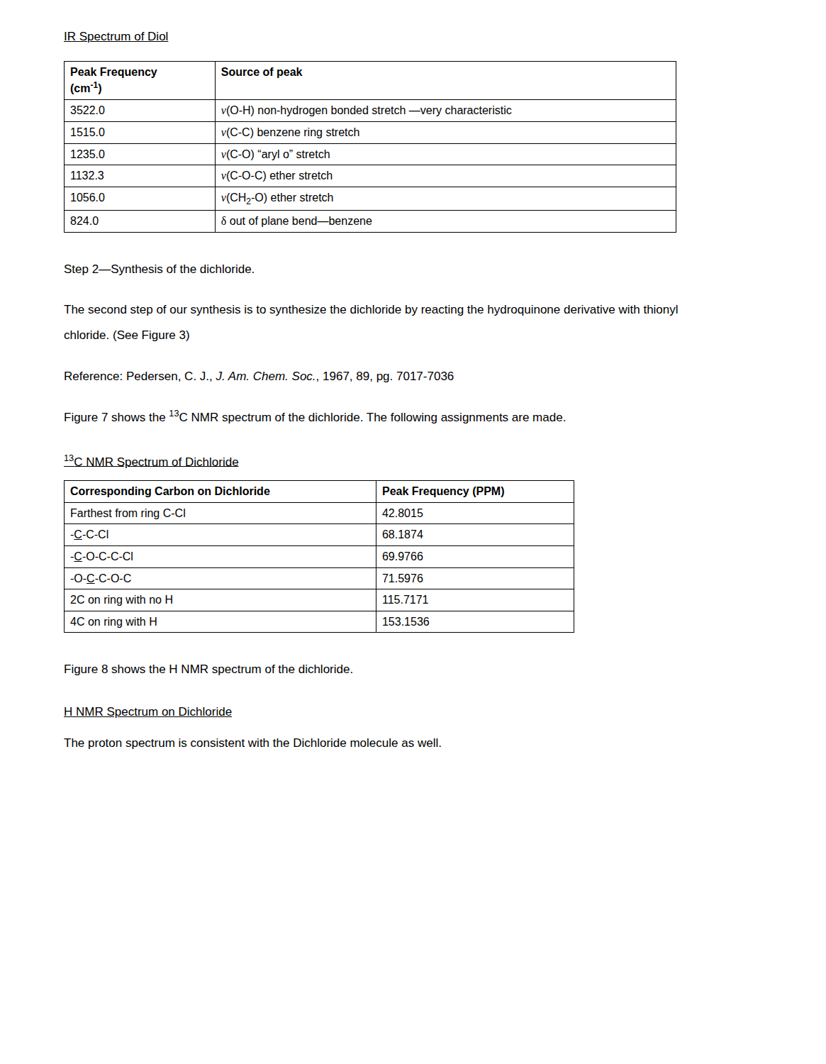IR Spectrum of Diol
| Peak Frequency (cm -1 ) | Source of peak |
| --- | --- |
| 3522.0 | v (O-H) non-hydrogen bonded stretch —very characteristic |
| 1515.0 | v (C-C) benzene ring stretch |
| 1235.0 | v (C-O) “aryl o” stretch |
| 1132.3 | v (C-O-C) ether stretch |
| 1056.0 | v (CH 2 -O) ether stretch |
| 824.0 | δ out of plane bend—benzene |
Step 2—Synthesis of the dichloride.
The second step of our synthesis is to synthesize the dichloride by reacting the hydroquinone derivative with thionyl chloride. (See Figure 3)
Reference: Pedersen, C. J., J. Am. Chem. Soc., 1967, 89, pg. 7017-7036
Figure 7 shows the 13 C NMR spectrum of the dichloride. The following assignments are made.
13 C NMR Spectrum of Dichloride
| Corresponding Carbon on Dichloride | Peak Frequency (PPM) |
| --- | --- |
| Farthest from ring C-Cl | 42.8015 |
| - C -C-Cl | 68.1874 |
| - C -O-C-C-Cl | 69.9766 |
| -O- C -C-O-C | 71.5976 |
| 2C on ring with no H | 115.7171 |
| 4C on ring with H | 153.1536 |
Figure 8 shows the H NMR spectrum of the dichloride.
H NMR Spectrum on Dichloride
The proton spectrum is consistent with the Dichloride molecule as well.